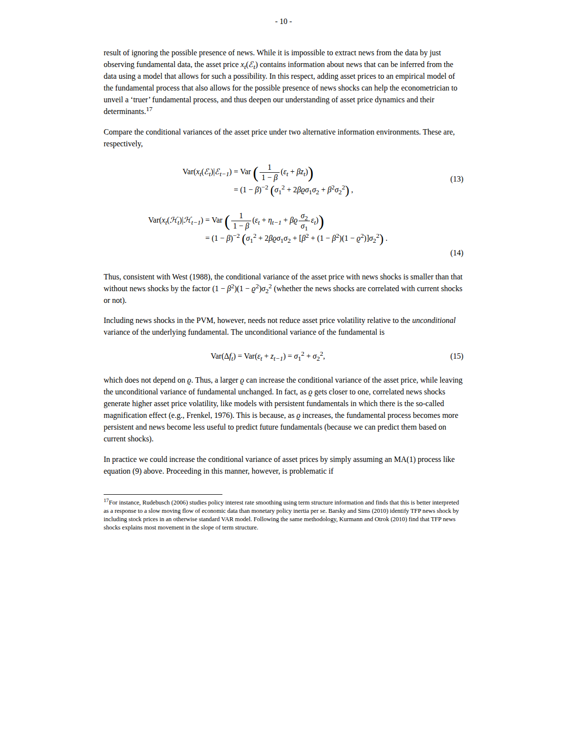- 10 -
result of ignoring the possible presence of news. While it is impossible to extract news from the data by just observing fundamental data, the asset price xt(ℰt) contains information about news that can be inferred from the data using a model that allows for such a possibility. In this respect, adding asset prices to an empirical model of the fundamental process that also allows for the possible presence of news shocks can help the econometrician to unveil a ‘truer’ fundamental process, and thus deepen our understanding of asset price dynamics and their determinants.17
Compare the conditional variances of the asset price under two alternative information environments. These are, respectively,
| Var( x t ( ℰ t )/ ℰ t−1 ) = Var ( 1 1 − β ( ε t + βz t ) ) = (1 − β ) −2 ( σ 1 2 + 2 βϱσ 1 σ 2 + β 2 σ 2 2 ) , | (13) |
| Var( x t ( ℋ t )/ ℋ t−1 ) = Var ( 1 1 − β ( ε t + η t−1 + βϱ σ 2 σ 1 ε t ) ) = (1 − β ) −2 ( σ 1 2 + 2 βϱσ 1 σ 2 + [ β 2 + (1 − β 2 )(1 − ϱ 2 )] σ 2 2 ) . | |
| | (14) |
Thus, consistent with West (1988), the conditional variance of the asset price with news shocks is smaller than that without news shocks by the factor (1 − β2)(1 − ϱ2)σ22 (whether the news shocks are correlated with current shocks or not).
Including news shocks in the PVM, however, needs not reduce asset price volatility relative to the unconditional variance of the underlying fundamental. The unconditional variance of the fundamental is
| Var(Δ f t ) = Var( ε t + z t−1 ) = σ 1 2 + σ 2 2 , | (15) |
which does not depend on ϱ. Thus, a larger ϱ can increase the conditional variance of the asset price, while leaving the unconditional variance of fundamental unchanged. In fact, as ϱ gets closer to one, correlated news shocks generate higher asset price volatility, like models with persistent fundamentals in which there is the so-called magnification effect (e.g., Frenkel, 1976). This is because, as ϱ increases, the fundamental process becomes more persistent and news become less useful to predict future fundamentals (because we can predict them based on current shocks).
In practice we could increase the conditional variance of asset prices by simply assuming an MA(1) process like equation (9) above. Proceeding in this manner, however, is problematic if
17For instance, Rudebusch (2006) studies policy interest rate smoothing using term structure information and finds that this is better interpreted as a response to a slow moving flow of economic data than monetary policy inertia per se. Barsky and Sims (2010) identify TFP news shock by including stock prices in an otherwise standard VAR model. Following the same methodology, Kurmann and Otrok (2010) find that TFP news shocks explains most movement in the slope of term structure.